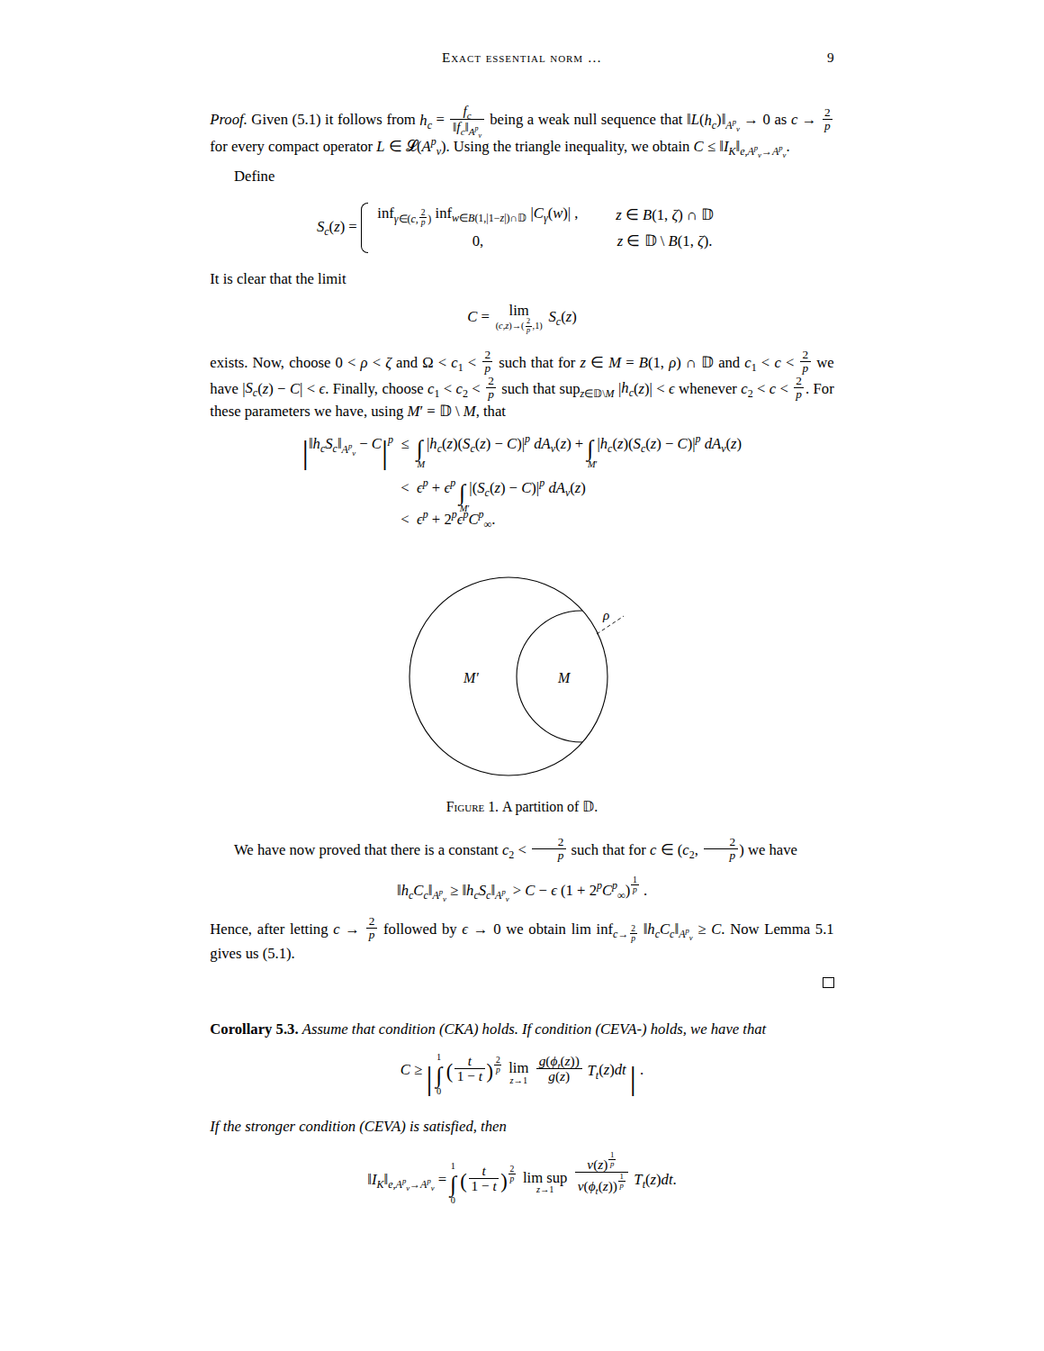Exact essential norm … 9
Proof. Given (5.1) it follows from hc = fc‖fc‖Apv being a weak null sequence that ‖L(hc)‖Apv → 0 as c → 2 p for every compact operator L ∈ 𝓛(Apv). Using the triangle inequality, we obtain C ≤ ‖IK‖e,Apv→Apv.
Define
Sc(z) =
| inf γ ∈( c , 2 p ) inf w ∈ B (1,/1− z /)∩𝔻 / C γ ( w )/ , | z ∈ B (1, ζ ) ∩ 𝔻 |
| 0, | z ∈ 𝔻 \ B (1, ζ ). |
It is clear that the limit
C = lim(c,z)→(2 p,1) Sc(z)
exists. Now, choose 0 < ρ < ζ and Ω < c1 < 2 p such that for z ∈ M = B(1, ρ) ∩ 𝔻 and c1 < c < 2 p we have |Sc(z) − C| < ϵ. Finally, choose c1 < c2 < 2 p such that supz∈𝔻\M |hc(z)| < ϵ whenever c2 < c < 2 p. For these parameters we have, using M′ = 𝔻 \ M, that
|‖hcSc‖Apv − C|p
≤
∫M |hc(z)(Sc(z) − C)|p dAv(z) + ∫M′ |hc(z)(Sc(z) − C)|p dAv(z)
<
ϵp + ϵp ∫M′ |(Sc(z) − C)|p dAv(z)
<
ϵp + 2pϵpCp∞.
ρ M′ M
Figure 1. A partition of 𝔻.
We have now proved that there is a constant c2 < 2 p such that for c ∈ (c2, 2 p) we have
‖hcCc‖Apv ≥ ‖hcSc‖Apv > C − ϵ (1 + 2pCp∞)1 p .
Hence, after letting c → 2 p followed by ϵ → 0 we obtain lim infc→2 p ‖hcCc‖Apv ≥ C. Now Lemma 5.1 gives us (5.1).
Corollary 5.3. Assume that condition (CKA) holds. If condition (CEVA-) holds, we have that
C ≥ | ∫10 (t 1 − t)2 p lim z→1 g(ϕt(z)) g(z) Tt(z)dt | .
If the stronger condition (CEVA) is satisfied, then
‖IK‖e,Apv→Apv = ∫10 (t 1 − t)2 p lim sup z→1 v(z)1 p v(ϕt(z))1 p Tt(z)dt.